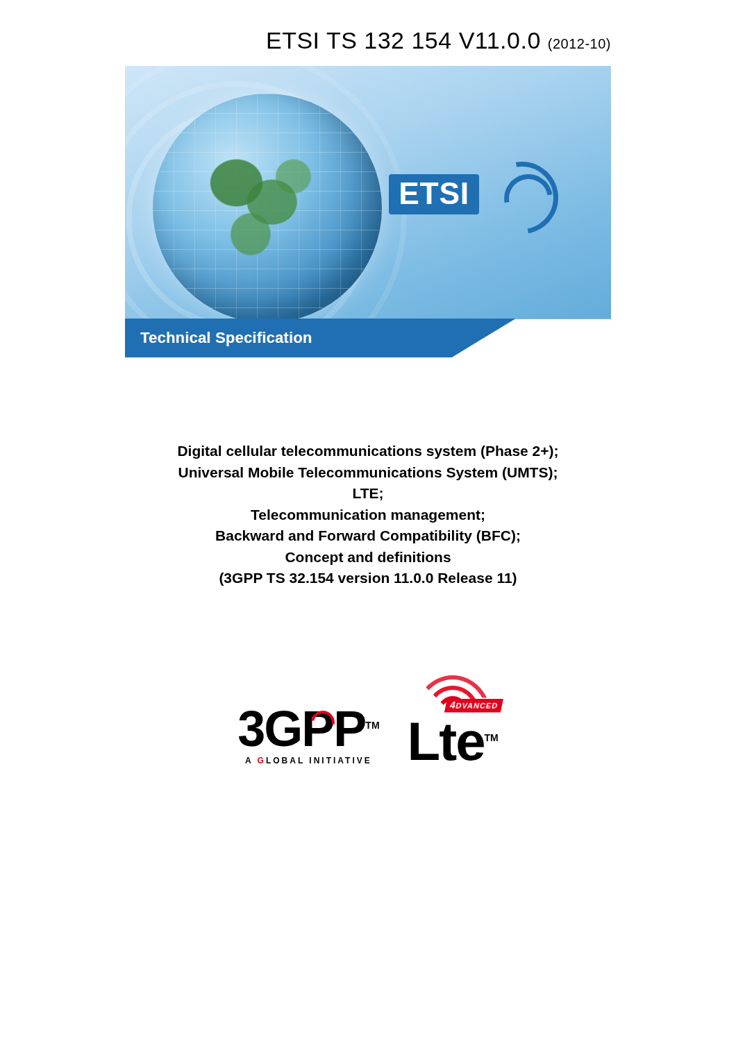ETSI TS 132 154 V11.0.0 (2012-10)
ETSI
Technical Specification
Digital cellular telecommunications system (Phase 2+);
Universal Mobile Telecommunications System (UMTS);
LTE;
Telecommunication management;
Backward and Forward Compatibility (BFC);
Concept and definitions
(3GPP TS 32.154 version 11.0.0 Release 11)
3G PPTM
A GLOBAL INITIATIVE
LteTM 4 DVANCED